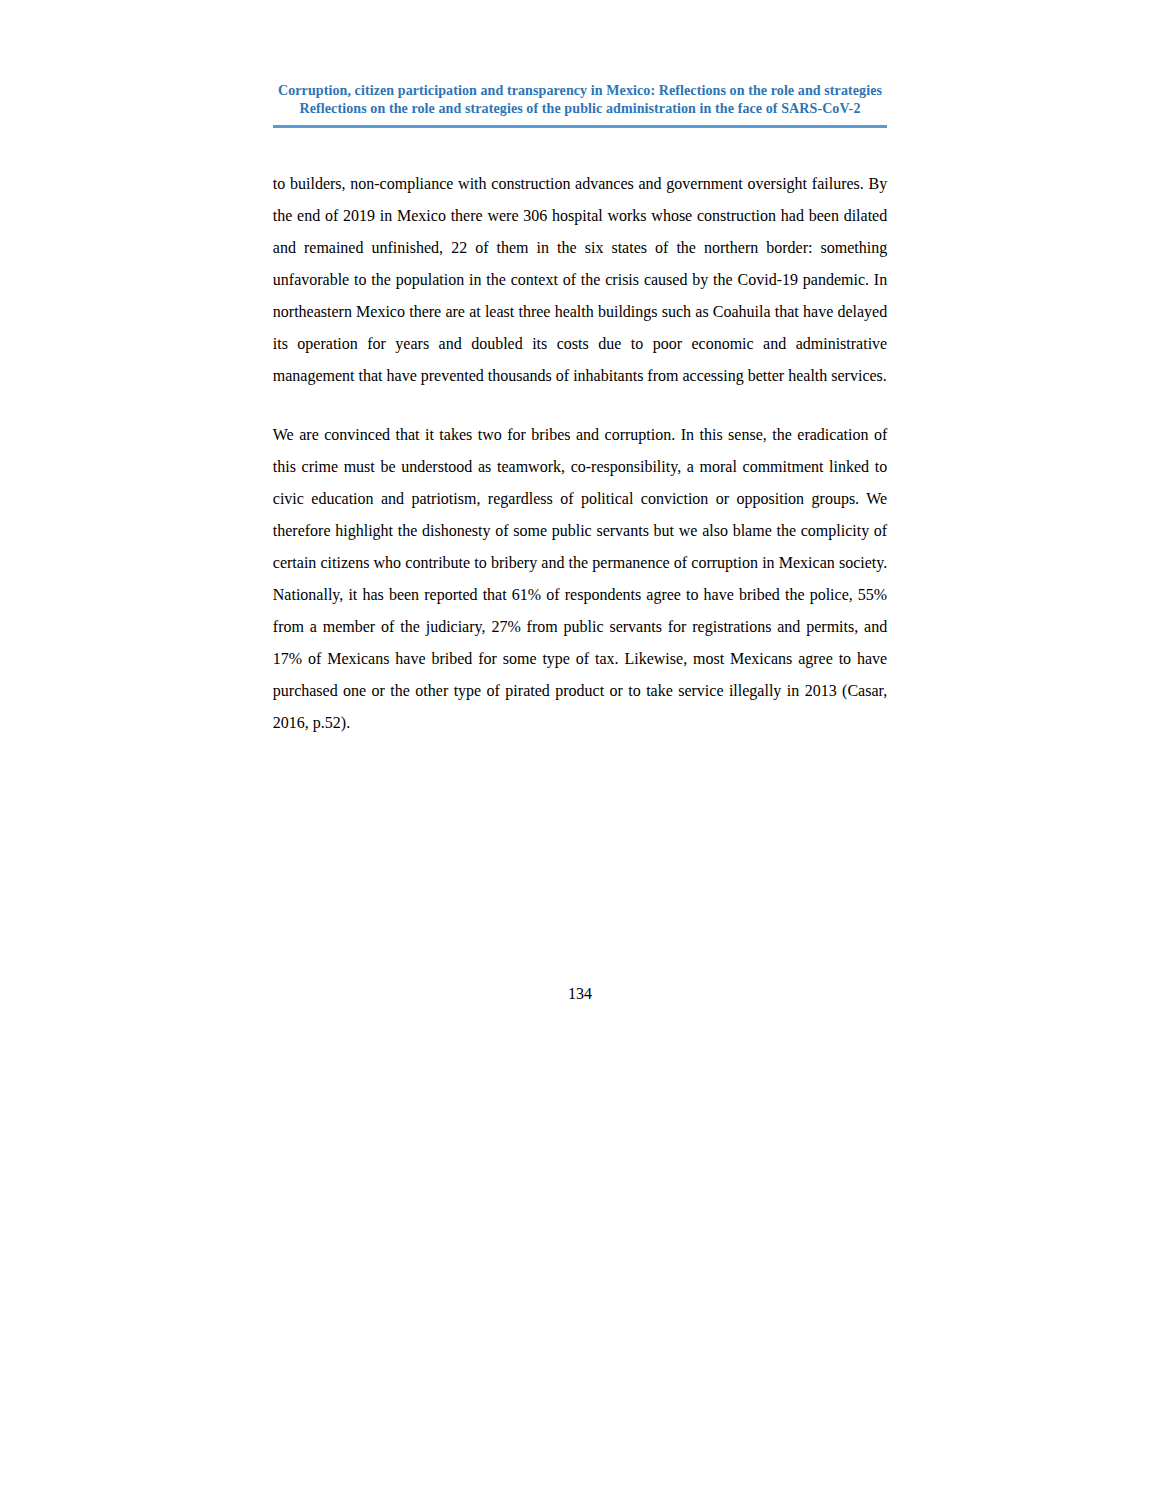Corruption, citizen participation and transparency in Mexico: Reflections on the role and strategies Reflections on the role and strategies of the public administration in the face of SARS-CoV-2
to builders, non-compliance with construction advances and government oversight failures. By the end of 2019 in Mexico there were 306 hospital works whose construction had been dilated and remained unfinished, 22 of them in the six states of the northern border: something unfavorable to the population in the context of the crisis caused by the Covid-19 pandemic. In northeastern Mexico there are at least three health buildings such as Coahuila that have delayed its operation for years and doubled its costs due to poor economic and administrative management that have prevented thousands of inhabitants from accessing better health services.
We are convinced that it takes two for bribes and corruption. In this sense, the eradication of this crime must be understood as teamwork, co-responsibility, a moral commitment linked to civic education and patriotism, regardless of political conviction or opposition groups. We therefore highlight the dishonesty of some public servants but we also blame the complicity of certain citizens who contribute to bribery and the permanence of corruption in Mexican society. Nationally, it has been reported that 61% of respondents agree to have bribed the police, 55% from a member of the judiciary, 27% from public servants for registrations and permits, and 17% of Mexicans have bribed for some type of tax. Likewise, most Mexicans agree to have purchased one or the other type of pirated product or to take service illegally in 2013 (Casar, 2016, p.52).
134